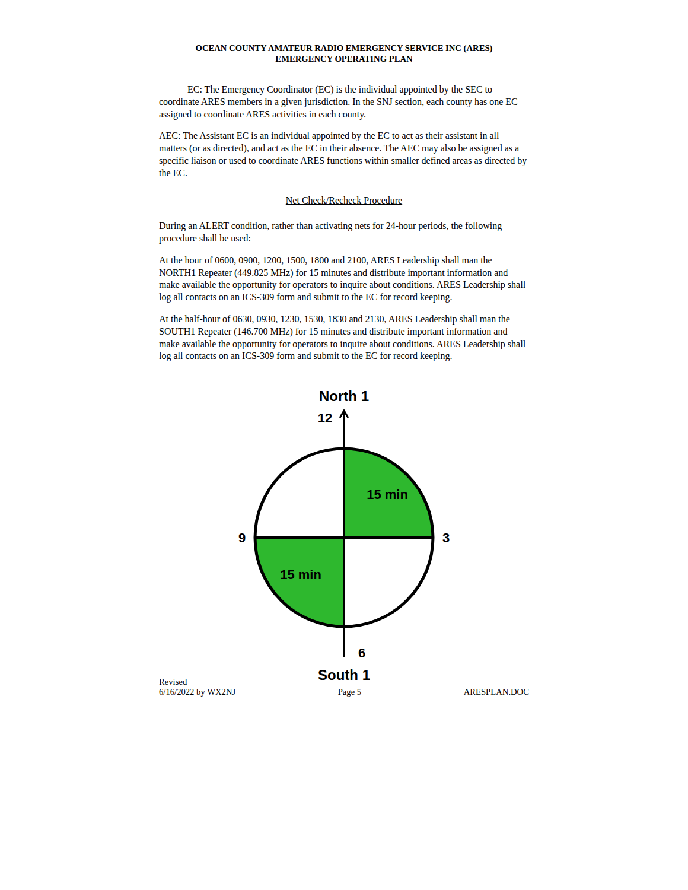OCEAN COUNTY AMATEUR RADIO EMERGENCY SERVICE INC (ARES)
EMERGENCY OPERATING PLAN
EC: The Emergency Coordinator (EC) is the individual appointed by the SEC to coordinate ARES members in a given jurisdiction. In the SNJ section, each county has one EC assigned to coordinate ARES activities in each county.
AEC: The Assistant EC is an individual appointed by the EC to act as their assistant in all matters (or as directed), and act as the EC in their absence. The AEC may also be assigned as a specific liaison or used to coordinate ARES functions within smaller defined areas as directed by the EC.
Net Check/Recheck Procedure
During an ALERT condition, rather than activating nets for 24-hour periods, the following procedure shall be used:
At the hour of 0600, 0900, 1200, 1500, 1800 and 2100, ARES Leadership shall man the NORTH1 Repeater (449.825 MHz) for 15 minutes and distribute important information and make available the opportunity for operators to inquire about conditions. ARES Leadership shall log all contacts on an ICS-309 form and submit to the EC for record keeping.
At the half-hour of 0630, 0930, 1230, 1530, 1830 and 2130, ARES Leadership shall man the SOUTH1 Repeater (146.700 MHz) for 15 minutes and distribute important information and make available the opportunity for operators to inquire about conditions. ARES Leadership shall log all contacts on an ICS-309 form and submit to the EC for record keeping.
Clock diagram showing North 1 and South 1 repeater net time blocks A circle resembling a clock face. The upper-right quadrant (12 to 3 o'clock) is shaded green and labeled 15 min, corresponding to North 1 at the top. The lower-left quadrant (6 to 9 o'clock) is shaded green and labeled 15 min, corresponding to South 1 at the bottom. Numbers 12, 3, 6 and 9 mark the quadrant boundaries. North 1 12 15 min 15 min 9 3 6 South 1
Revised
6/16/2022 by WX2NJ
Page 5
ARESPLAN.DOC